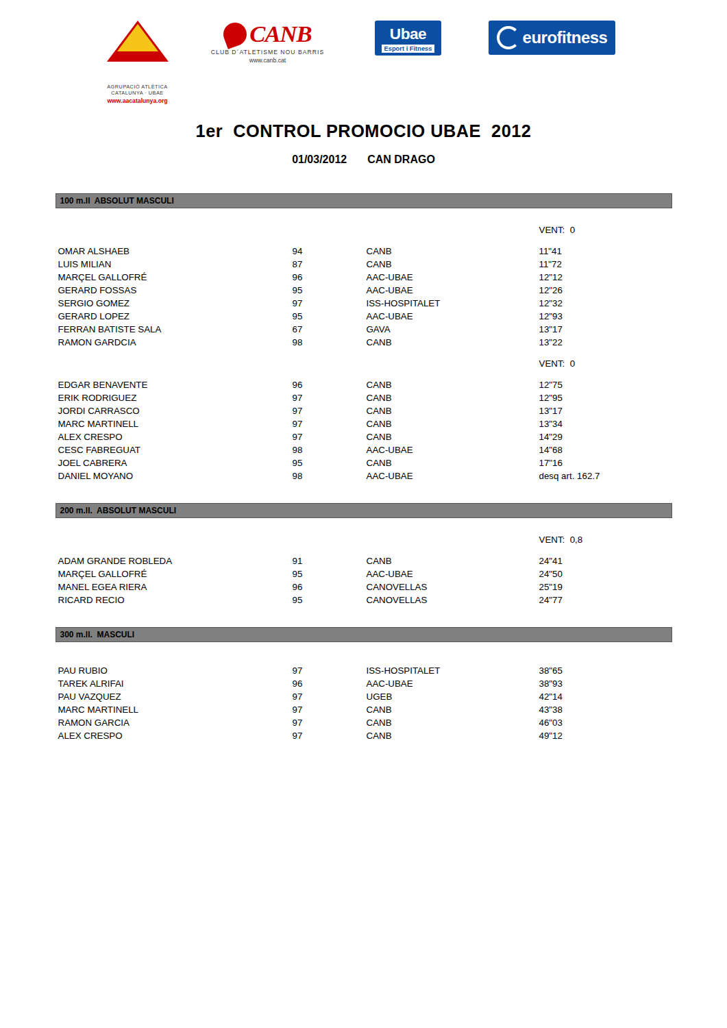AGRUPACIÓ ATLÈTICA CATALUNYA · UBAE
www.aacatalunya.org
CANB
CLUB D´ATLETISME NOU BARRIS
www.canb.cat
Ubae
Esport i Fitness
eurofitness
1er CONTROL PROMOCIO UBAE 2012
01/03/2012 CAN DRAGO
100 m.ll ABSOLUT MASCULI
| | | | VENT: 0 |
| OMAR ALSHAEB | 94 | CANB | 11"41 |
| LUIS MILIAN | 87 | CANB | 11"72 |
| MARÇEL GALLOFRÉ | 96 | AAC-UBAE | 12"12 |
| GERARD FOSSAS | 95 | AAC-UBAE | 12"26 |
| SERGIO GOMEZ | 97 | ISS-HOSPITALET | 12"32 |
| GERARD LOPEZ | 95 | AAC-UBAE | 12"93 |
| FERRAN BATISTE SALA | 67 | GAVA | 13"17 |
| RAMON GARDCIA | 98 | CANB | 13"22 |
| | | | VENT: 0 |
| EDGAR BENAVENTE | 96 | CANB | 12"75 |
| ERIK RODRIGUEZ | 97 | CANB | 12"95 |
| JORDI CARRASCO | 97 | CANB | 13"17 |
| MARC MARTINELL | 97 | CANB | 13"34 |
| ALEX CRESPO | 97 | CANB | 14"29 |
| CESC FABREGUAT | 98 | AAC-UBAE | 14"68 |
| JOEL CABRERA | 95 | CANB | 17"16 |
| DANIEL MOYANO | 98 | AAC-UBAE | desq art. 162.7 |
200 m.ll. ABSOLUT MASCULI
| | | | VENT: 0,8 |
| ADAM GRANDE ROBLEDA | 91 | CANB | 24"41 |
| MARÇEL GALLOFRÉ | 95 | AAC-UBAE | 24"50 |
| MANEL EGEA RIERA | 96 | CANOVELLAS | 25"19 |
| RICARD RECIO | 95 | CANOVELLAS | 24"77 |
300 m.ll. MASCULI
| PAU RUBIO | 97 | ISS-HOSPITALET | 38"65 |
| TAREK ALRIFAI | 96 | AAC-UBAE | 38"93 |
| PAU VAZQUEZ | 97 | UGEB | 42"14 |
| MARC MARTINELL | 97 | CANB | 43"38 |
| RAMON GARCIA | 97 | CANB | 46"03 |
| ALEX CRESPO | 97 | CANB | 49"12 |